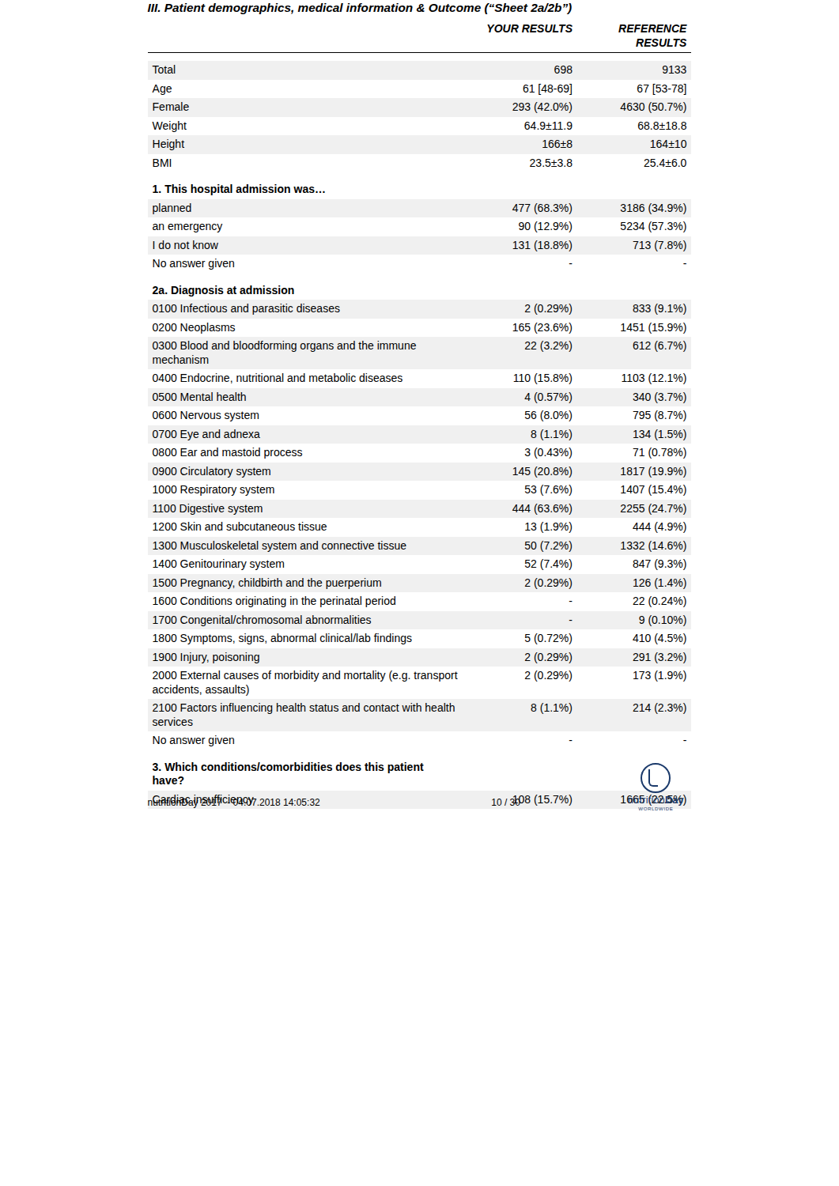III. Patient demographics, medical information & Outcome (“Sheet 2a/2b”)
| | YOUR RESULTS | REFERENCE RESULTS |
| --- | --- | --- |
| Total | 698 | 9133 |
| Age | 61 [48-69] | 67 [53-78] |
| Female | 293 (42.0%) | 4630 (50.7%) |
| Weight | 64.9±11.9 | 68.8±18.8 |
| Height | 166±8 | 164±10 |
| BMI | 23.5±3.8 | 25.4±6.0 |
| 1. This hospital admission was… | | |
| planned | 477 (68.3%) | 3186 (34.9%) |
| an emergency | 90 (12.9%) | 5234 (57.3%) |
| I do not know | 131 (18.8%) | 713 (7.8%) |
| No answer given | - | - |
| 2a. Diagnosis at admission | | |
| 0100 Infectious and parasitic diseases | 2 (0.29%) | 833 (9.1%) |
| 0200 Neoplasms | 165 (23.6%) | 1451 (15.9%) |
| 0300 Blood and bloodforming organs and the immune mechanism | 22 (3.2%) | 612 (6.7%) |
| 0400 Endocrine, nutritional and metabolic diseases | 110 (15.8%) | 1103 (12.1%) |
| 0500 Mental health | 4 (0.57%) | 340 (3.7%) |
| 0600 Nervous system | 56 (8.0%) | 795 (8.7%) |
| 0700 Eye and adnexa | 8 (1.1%) | 134 (1.5%) |
| 0800 Ear and mastoid process | 3 (0.43%) | 71 (0.78%) |
| 0900 Circulatory system | 145 (20.8%) | 1817 (19.9%) |
| 1000 Respiratory system | 53 (7.6%) | 1407 (15.4%) |
| 1100 Digestive system | 444 (63.6%) | 2255 (24.7%) |
| 1200 Skin and subcutaneous tissue | 13 (1.9%) | 444 (4.9%) |
| 1300 Musculoskeletal system and connective tissue | 50 (7.2%) | 1332 (14.6%) |
| 1400 Genitourinary system | 52 (7.4%) | 847 (9.3%) |
| 1500 Pregnancy, childbirth and the puerperium | 2 (0.29%) | 126 (1.4%) |
| 1600 Conditions originating in the perinatal period | - | 22 (0.24%) |
| 1700 Congenital/chromosomal abnormalities | - | 9 (0.10%) |
| 1800 Symptoms, signs, abnormal clinical/lab findings | 5 (0.72%) | 410 (4.5%) |
| 1900 Injury, poisoning | 2 (0.29%) | 291 (3.2%) |
| 2000 External causes of morbidity and mortality (e.g. transport accidents, assaults) | 2 (0.29%) | 173 (1.9%) |
| 2100 Factors influencing health status and contact with health services | 8 (1.1%) | 214 (2.3%) |
| No answer given | - | - |
| 3. Which conditions/comorbidities does this patient have? | | |
| Cardiac insufficiency | 108 (15.7%) | 1665 (22.5%) |
nutritionDay 2017 - 04.07.2018 14:05:32
10 / 30
nutritionDay
WORLDWIDE